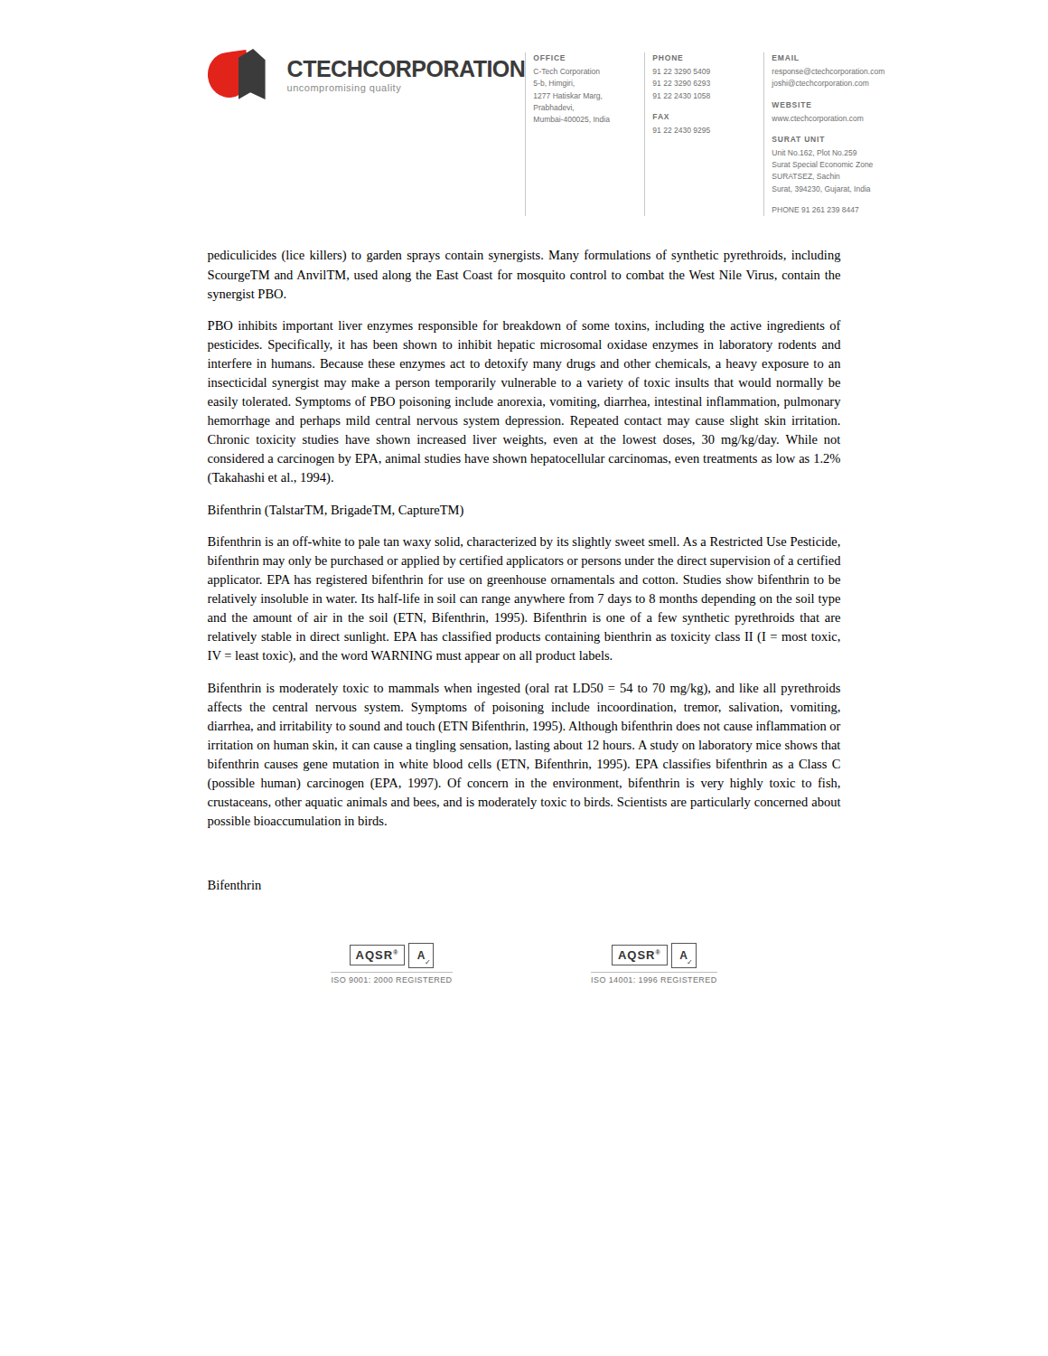CTECHCORPORATION
uncompromising quality
OFFICE
C-Tech Corporation
5-b, Himgiri,
1277 Hatiskar Marg,
Prabhadevi,
Mumbai-400025, India
PHONE
91 22 3290 5409
91 22 3290 6293
91 22 2430 1058
FAX
91 22 2430 9295
EMAIL
response@ctechcorporation.com
joshi@ctechcorporation.com
WEBSITE
www.ctechcorporation.com
SURAT UNIT
Unit No.162, Plot No.259
Surat Special Economic Zone
SURATSEZ, Sachin
Surat, 394230, Gujarat, India
PHONE 91 261 239 8447
pediculicides (lice killers) to garden sprays contain synergists. Many formulations of synthetic pyrethroids, including ScourgeTM and AnvilTM, used along the East Coast for mosquito control to combat the West Nile Virus, contain the synergist PBO.
PBO inhibits important liver enzymes responsible for breakdown of some toxins, including the active ingredients of pesticides. Specifically, it has been shown to inhibit hepatic microsomal oxidase enzymes in laboratory rodents and interfere in humans. Because these enzymes act to detoxify many drugs and other chemicals, a heavy exposure to an insecticidal synergist may make a person temporarily vulnerable to a variety of toxic insults that would normally be easily tolerated. Symptoms of PBO poisoning include anorexia, vomiting, diarrhea, intestinal inflammation, pulmonary hemorrhage and perhaps mild central nervous system depression. Repeated contact may cause slight skin irritation. Chronic toxicity studies have shown increased liver weights, even at the lowest doses, 30 mg/kg/day. While not considered a carcinogen by EPA, animal studies have shown hepatocellular carcinomas, even treatments as low as 1.2% (Takahashi et al., 1994).
Bifenthrin (TalstarTM, BrigadeTM, CaptureTM)
Bifenthrin is an off-white to pale tan waxy solid, characterized by its slightly sweet smell. As a Restricted Use Pesticide, bifenthrin may only be purchased or applied by certified applicators or persons under the direct supervision of a certified applicator. EPA has registered bifenthrin for use on greenhouse ornamentals and cotton. Studies show bifenthrin to be relatively insoluble in water. Its half-life in soil can range anywhere from 7 days to 8 months depending on the soil type and the amount of air in the soil (ETN, Bifenthrin, 1995). Bifenthrin is one of a few synthetic pyrethroids that are relatively stable in direct sunlight. EPA has classified products containing bienthrin as toxicity class II (I = most toxic, IV = least toxic), and the word WARNING must appear on all product labels.
Bifenthrin is moderately toxic to mammals when ingested (oral rat LD50 = 54 to 70 mg/kg), and like all pyrethroids affects the central nervous system. Symptoms of poisoning include incoordination, tremor, salivation, vomiting, diarrhea, and irritability to sound and touch (ETN Bifenthrin, 1995). Although bifenthrin does not cause inflammation or irritation on human skin, it can cause a tingling sensation, lasting about 12 hours. A study on laboratory mice shows that bifenthrin causes gene mutation in white blood cells (ETN, Bifenthrin, 1995). EPA classifies bifenthrin as a Class C (possible human) carcinogen (EPA, 1997). Of concern in the environment, bifenthrin is very highly toxic to fish, crustaceans, other aquatic animals and bees, and is moderately toxic to birds. Scientists are particularly concerned about possible bioaccumulation in birds.
Bifenthrin
AQSR®
A✓
ISO 9001: 2000 REGISTERED
AQSR®
A✓
ISO 14001: 1996 REGISTERED